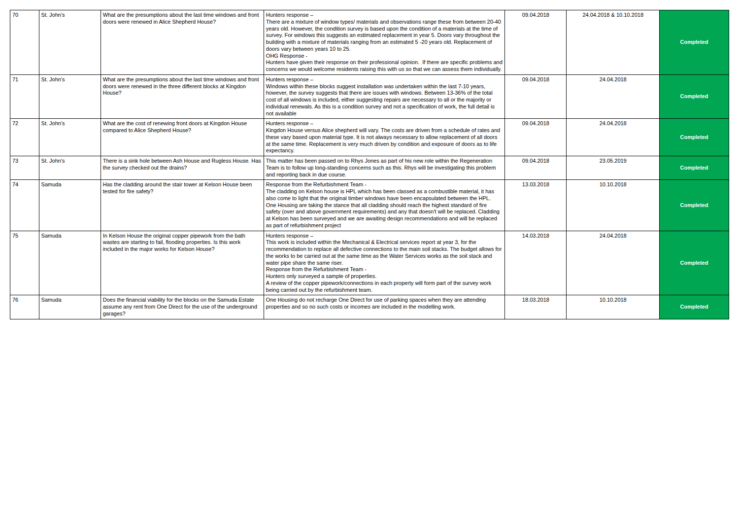| 70 | St. John's | What are the presumptions about the last time windows and front doors were renewed in Alice Shepherd House? | Hunters response – There are a mixture of window types/ materials and observations range these from between 20-40 years old. However, the condition survey is based upon the condition of a materials at the time of survey. For windows this suggests an estimated replacement in year 5. Doors vary throughout the building with a mixture of materials ranging from an estimated 5 -20 years old. Replacement of doors vary between years 10 to 25. OHG Response - Hunters have given their response on their professional opinion. If there are specific problems and concerns we would welcome residents raising this with us so that we can assess them individually. | 09.04.2018 | 24.04.2018 & 10.10.2018 | Completed |
| 71 | St. John's | What are the presumptions about the last time windows and front doors were renewed in the three different blocks at Kingdon House? | Hunters response – Windows within these blocks suggest installation was undertaken within the last 7-10 years, however, the survey suggests that there are issues with windows. Between 13-36% of the total cost of all windows is included, either suggesting repairs are necessary to all or the majority or individual renewals. As this is a condition survey and not a specification of work, the full detail is not available | 09.04.2018 | 24.04.2018 | Completed |
| 72 | St. John's | What are the cost of renewing front doors at Kingdon House compared to Alice Shepherd House? | Hunters response – Kingdon House versus Alice shepherd will vary. The costs are driven from a schedule of rates and these vary based upon material type. It is not always necessary to allow replacement of all doors at the same time. Replacement is very much driven by condition and exposure of doors as to life expectancy. | 09.04.2018 | 24.04.2018 | Completed |
| 73 | St. John's | There is a sink hole between Ash House and Rugless House. Has the survey checked out the drains? | This matter has been passed on to Rhys Jones as part of his new role within the Regeneration Team is to follow up long-standing concerns such as this. Rhys will be investigating this problem and reporting back in due course. | 09.04.2018 | 23.05.2019 | Completed |
| 74 | Samuda | Has the cladding around the stair tower at Kelson House been tested for fire safety? | Response from the Refurbishment Team - The cladding on Kelson house is HPL which has been classed as a combustible material, it has also come to light that the original timber windows have been encapsulated between the HPL. One Housing are taking the stance that all cladding should reach the highest standard of fire safety (over and above government requirements) and any that doesn't will be replaced. Cladding at Kelson has been surveyed and we are awaiting design recommendations and will be replaced as part of refurbishment project | 13.03.2018 | 10.10.2018 | Completed |
| 75 | Samuda | In Kelson House the original copper pipework from the bath wastes are starting to fail, flooding properties. Is this work included in the major works for Kelson House? | Hunters response – This work is included within the Mechanical & Electrical services report at year 3, for the recommendation to replace all defective connections to the main soil stacks. The budget allows for the works to be carried out at the same time as the Water Services works as the soil stack and water pipe share the same riser. Response from the Refurbishment Team - Hunters only surveyed a sample of properties. A review of the copper pipework/connections in each property will form part of the survey work being carried out by the refurbishment team. | 14.03.2018 | 24.04.2018 | Completed |
| 76 | Samuda | Does the financial viability for the blocks on the Samuda Estate assume any rent from One Direct for the use of the underground garages? | One Housing do not recharge One Direct for use of parking spaces when they are attending properties and so no such costs or incomes are included in the modelling work. | 18.03.2018 | 10.10.2018 | Completed |